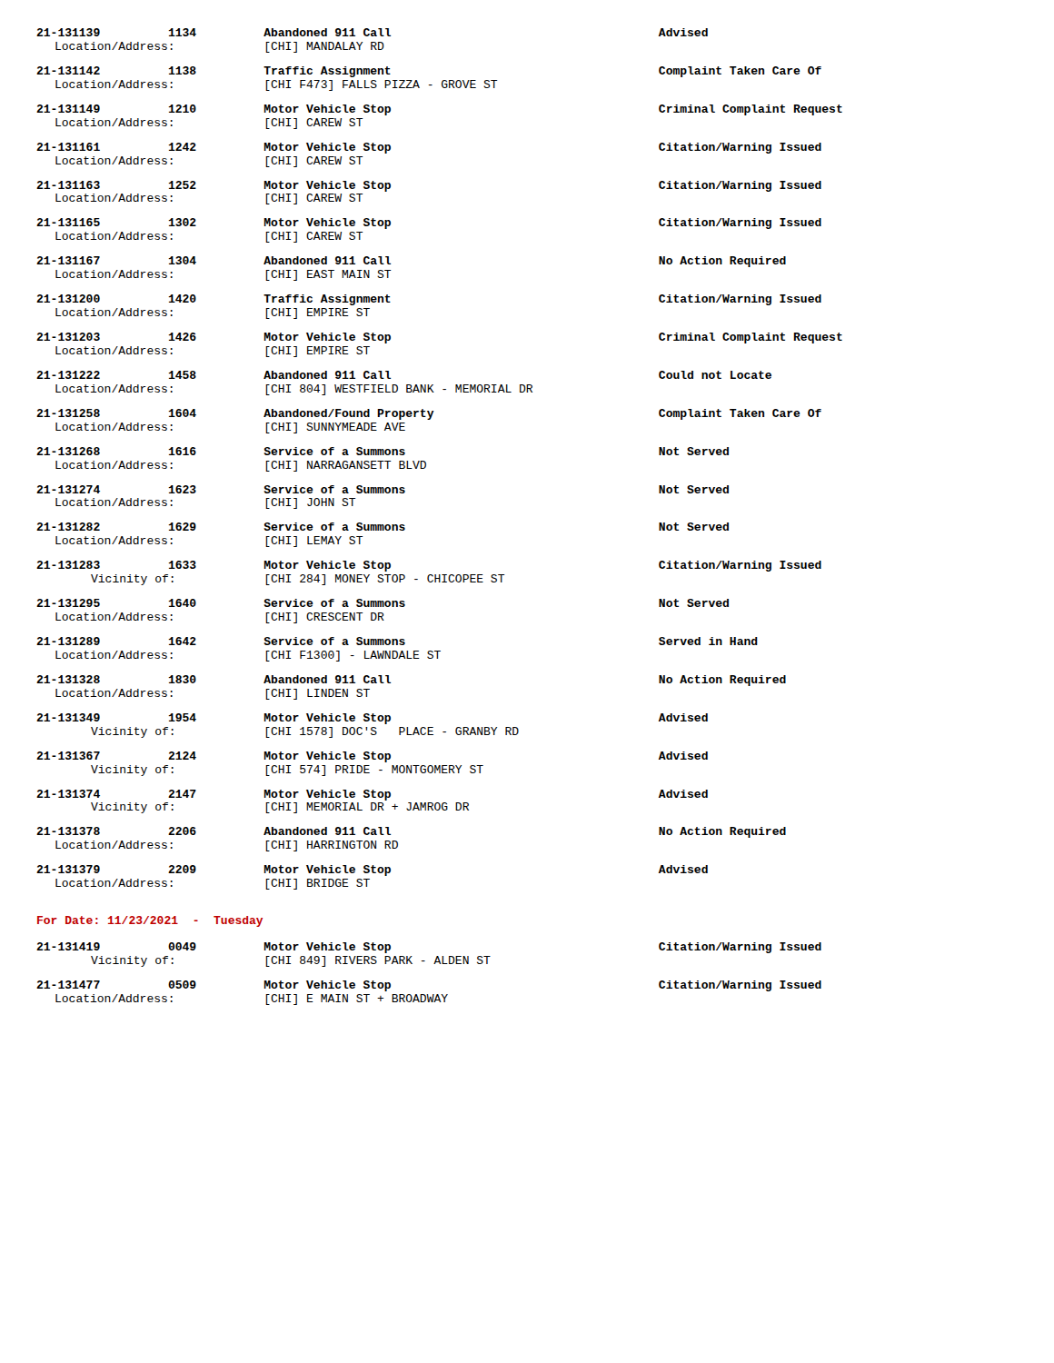| 21-131139 | 1134 | Abandoned 911 Call | Advised |
| Location/Address: | [CHI] MANDALAY RD |
| 21-131142 | 1138 | Traffic Assignment | Complaint Taken Care Of |
| Location/Address: | [CHI F473] FALLS PIZZA - GROVE ST |
| 21-131149 | 1210 | Motor Vehicle Stop | Criminal Complaint Request |
| Location/Address: | [CHI] CAREW ST |
| 21-131161 | 1242 | Motor Vehicle Stop | Citation/Warning Issued |
| Location/Address: | [CHI] CAREW ST |
| 21-131163 | 1252 | Motor Vehicle Stop | Citation/Warning Issued |
| Location/Address: | [CHI] CAREW ST |
| 21-131165 | 1302 | Motor Vehicle Stop | Citation/Warning Issued |
| Location/Address: | [CHI] CAREW ST |
| 21-131167 | 1304 | Abandoned 911 Call | No Action Required |
| Location/Address: | [CHI] EAST MAIN ST |
| 21-131200 | 1420 | Traffic Assignment | Citation/Warning Issued |
| Location/Address: | [CHI] EMPIRE ST |
| 21-131203 | 1426 | Motor Vehicle Stop | Criminal Complaint Request |
| Location/Address: | [CHI] EMPIRE ST |
| 21-131222 | 1458 | Abandoned 911 Call | Could not Locate |
| Location/Address: | [CHI 804] WESTFIELD BANK - MEMORIAL DR |
| 21-131258 | 1604 | Abandoned/Found Property | Complaint Taken Care Of |
| Location/Address: | [CHI] SUNNYMEADE AVE |
| 21-131268 | 1616 | Service of a Summons | Not Served |
| Location/Address: | [CHI] NARRAGANSETT BLVD |
| 21-131274 | 1623 | Service of a Summons | Not Served |
| Location/Address: | [CHI] JOHN ST |
| 21-131282 | 1629 | Service of a Summons | Not Served |
| Location/Address: | [CHI] LEMAY ST |
| 21-131283 | 1633 | Motor Vehicle Stop | Citation/Warning Issued |
| Vicinity of: | [CHI 284] MONEY STOP - CHICOPEE ST |
| 21-131295 | 1640 | Service of a Summons | Not Served |
| Location/Address: | [CHI] CRESCENT DR |
| 21-131289 | 1642 | Service of a Summons | Served in Hand |
| Location/Address: | [CHI F1300] - LAWNDALE ST |
| 21-131328 | 1830 | Abandoned 911 Call | No Action Required |
| Location/Address: | [CHI] LINDEN ST |
| 21-131349 | 1954 | Motor Vehicle Stop | Advised |
| Vicinity of: | [CHI 1578] DOC'S PLACE - GRANBY RD |
| 21-131367 | 2124 | Motor Vehicle Stop | Advised |
| Vicinity of: | [CHI 574] PRIDE - MONTGOMERY ST |
| 21-131374 | 2147 | Motor Vehicle Stop | Advised |
| Vicinity of: | [CHI] MEMORIAL DR + JAMROG DR |
| 21-131378 | 2206 | Abandoned 911 Call | No Action Required |
| Location/Address: | [CHI] HARRINGTON RD |
| 21-131379 | 2209 | Motor Vehicle Stop | Advised |
| Location/Address: | [CHI] BRIDGE ST |
For Date: 11/23/2021 - Tuesday
| 21-131419 | 0049 | Motor Vehicle Stop | Citation/Warning Issued |
| Vicinity of: | [CHI 849] RIVERS PARK - ALDEN ST |
| 21-131477 | 0509 | Motor Vehicle Stop | Citation/Warning Issued |
| Location/Address: | [CHI] E MAIN ST + BROADWAY |